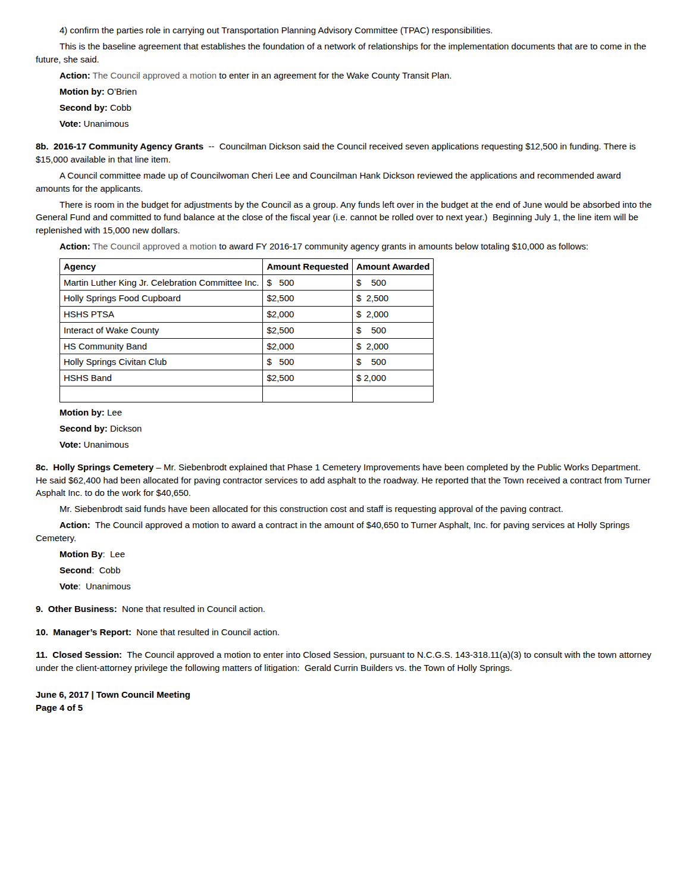4) confirm the parties role in carrying out Transportation Planning Advisory Committee (TPAC) responsibilities.
This is the baseline agreement that establishes the foundation of a network of relationships for the implementation documents that are to come in the future, she said.
Action: The Council approved a motion to enter in an agreement for the Wake County Transit Plan.
Motion by: O’Brien
Second by: Cobb
Vote: Unanimous
8b. 2016-17 Community Agency Grants -- Councilman Dickson said the Council received seven applications requesting $12,500 in funding. There is $15,000 available in that line item.
A Council committee made up of Councilwoman Cheri Lee and Councilman Hank Dickson reviewed the applications and recommended award amounts for the applicants.
There is room in the budget for adjustments by the Council as a group. Any funds left over in the budget at the end of June would be absorbed into the General Fund and committed to fund balance at the close of the fiscal year (i.e. cannot be rolled over to next year.) Beginning July 1, the line item will be replenished with 15,000 new dollars.
Action: The Council approved a motion to award FY 2016-17 community agency grants in amounts below totaling $10,000 as follows:
| Agency | Amount Requested | Amount Awarded |
| --- | --- | --- |
| Martin Luther King Jr. Celebration Committee Inc. | $ 500 | $ 500 |
| Holly Springs Food Cupboard | $2,500 | $ 2,500 |
| HSHS PTSA | $2,000 | $ 2,000 |
| Interact of Wake County | $2,500 | $ 500 |
| HS Community Band | $2,000 | $ 2,000 |
| Holly Springs Civitan Club | $ 500 | $ 500 |
| HSHS Band | $2,500 | $ 2,000 |
Motion by: Lee
Second by: Dickson
Vote: Unanimous
8c. Holly Springs Cemetery – Mr. Siebenbrodt explained that Phase 1 Cemetery Improvements have been completed by the Public Works Department. He said $62,400 had been allocated for paving contractor services to add asphalt to the roadway. He reported that the Town received a contract from Turner Asphalt Inc. to do the work for $40,650.
Mr. Siebenbrodt said funds have been allocated for this construction cost and staff is requesting approval of the paving contract.
Action: The Council approved a motion to award a contract in the amount of $40,650 to Turner Asphalt, Inc. for paving services at Holly Springs Cemetery.
Motion By: Lee
Second: Cobb
Vote: Unanimous
9. Other Business: None that resulted in Council action.
10. Manager’s Report: None that resulted in Council action.
11. Closed Session: The Council approved a motion to enter into Closed Session, pursuant to N.C.G.S. 143-318.11(a)(3) to consult with the town attorney under the client-attorney privilege the following matters of litigation: Gerald Currin Builders vs. the Town of Holly Springs.
June 6, 2017 | Town Council Meeting
Page 4 of 5